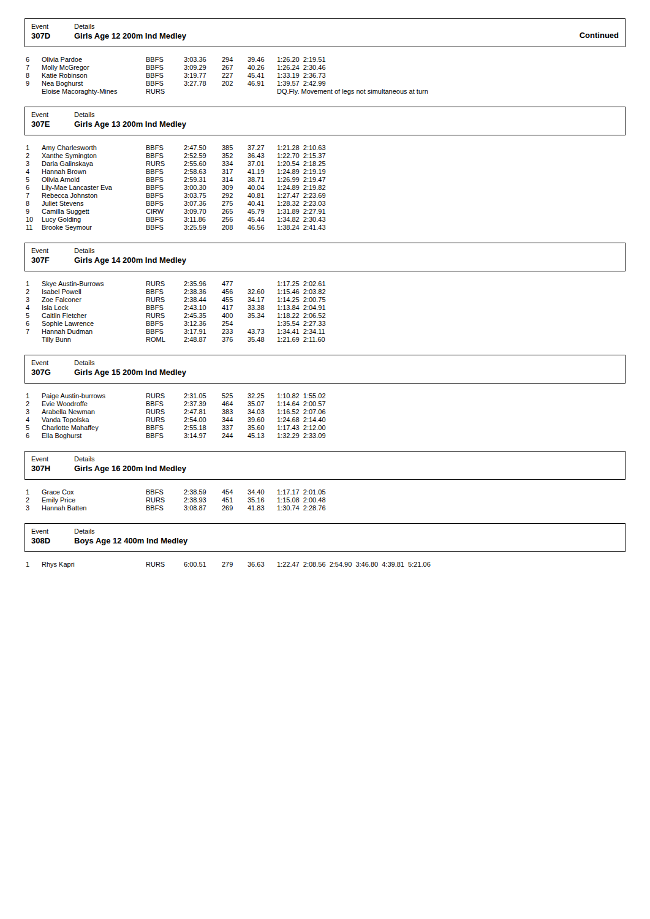Event
307D
Details
Girls Age 12 200m Ind Medley
Continued
| 6 | Olivia Pardoe | BBFS | 3:03.36 | 294 | 39.46 | 1:26.20 2:19.51 |
| 7 | Molly McGregor | BBFS | 3:09.29 | 267 | 40.26 | 1:26.24 2:30.46 |
| 8 | Katie Robinson | BBFS | 3:19.77 | 227 | 45.41 | 1:33.19 2:36.73 |
| 9 | Nea Boghurst | BBFS | 3:27.78 | 202 | 46.91 | 1:39.57 2:42.99 |
| | Eloise Macoraghty-Mines | RURS | | | | DQ.Fly. Movement of legs not simultaneous at turn |
Event
307E
Details
Girls Age 13 200m Ind Medley
| 1 | Amy Charlesworth | BBFS | 2:47.50 | 385 | 37.27 | 1:21.28 2:10.63 |
| 2 | Xanthe Symington | BBFS | 2:52.59 | 352 | 36.43 | 1:22.70 2:15.37 |
| 3 | Daria Galinskaya | RURS | 2:55.60 | 334 | 37.01 | 1:20.54 2:18.25 |
| 4 | Hannah Brown | BBFS | 2:58.63 | 317 | 41.19 | 1:24.89 2:19.19 |
| 5 | Olivia Arnold | BBFS | 2:59.31 | 314 | 38.71 | 1:26.99 2:19.47 |
| 6 | Lily-Mae Lancaster Eva | BBFS | 3:00.30 | 309 | 40.04 | 1:24.89 2:19.82 |
| 7 | Rebecca Johnston | BBFS | 3:03.75 | 292 | 40.81 | 1:27.47 2:23.69 |
| 8 | Juliet Stevens | BBFS | 3:07.36 | 275 | 40.41 | 1:28.32 2:23.03 |
| 9 | Camilla Suggett | CIRW | 3:09.70 | 265 | 45.79 | 1:31.89 2:27.91 |
| 10 | Lucy Golding | BBFS | 3:11.86 | 256 | 45.44 | 1:34.82 2:30.43 |
| 11 | Brooke Seymour | BBFS | 3:25.59 | 208 | 46.56 | 1:38.24 2:41.43 |
Event
307F
Details
Girls Age 14 200m Ind Medley
| 1 | Skye Austin-Burrows | RURS | 2:35.96 | 477 | | 1:17.25 2:02.61 |
| 2 | Isabel Powell | BBFS | 2:38.36 | 456 | 32.60 | 1:15.46 2:03.82 |
| 3 | Zoe Falconer | RURS | 2:38.44 | 455 | 34.17 | 1:14.25 2:00.75 |
| 4 | Isla Lock | BBFS | 2:43.10 | 417 | 33.38 | 1:13.84 2:04.91 |
| 5 | Caitlin Fletcher | RURS | 2:45.35 | 400 | 35.34 | 1:18.22 2:06.52 |
| 6 | Sophie Lawrence | BBFS | 3:12.36 | 254 | | 1:35.54 2:27.33 |
| 7 | Hannah Dudman | BBFS | 3:17.91 | 233 | 43.73 | 1:34.41 2:34.11 |
| | Tilly Bunn | ROML | 2:48.87 | 376 | 35.48 | 1:21.69 2:11.60 |
Event
307G
Details
Girls Age 15 200m Ind Medley
| 1 | Paige Austin-burrows | RURS | 2:31.05 | 525 | 32.25 | 1:10.82 1:55.02 |
| 2 | Evie Woodroffe | BBFS | 2:37.39 | 464 | 35.07 | 1:14.64 2:00.57 |
| 3 | Arabella Newman | RURS | 2:47.81 | 383 | 34.03 | 1:16.52 2:07.06 |
| 4 | Vanda Topolska | RURS | 2:54.00 | 344 | 39.60 | 1:24.68 2:14.40 |
| 5 | Charlotte Mahaffey | BBFS | 2:55.18 | 337 | 35.60 | 1:17.43 2:12.00 |
| 6 | Ella Boghurst | BBFS | 3:14.97 | 244 | 45.13 | 1:32.29 2:33.09 |
Event
307H
Details
Girls Age 16 200m Ind Medley
| 1 | Grace Cox | BBFS | 2:38.59 | 454 | 34.40 | 1:17.17 2:01.05 |
| 2 | Emily Price | RURS | 2:38.93 | 451 | 35.16 | 1:15.08 2:00.48 |
| 3 | Hannah Batten | BBFS | 3:08.87 | 269 | 41.83 | 1:30.74 2:28.76 |
Event
308D
Details
Boys Age 12 400m Ind Medley
| 1 | Rhys Kapri | RURS | 6:00.51 | 279 | 36.63 | 1:22.47 2:08.56 2:54.90 3:46.80 4:39.81 5:21.06 |